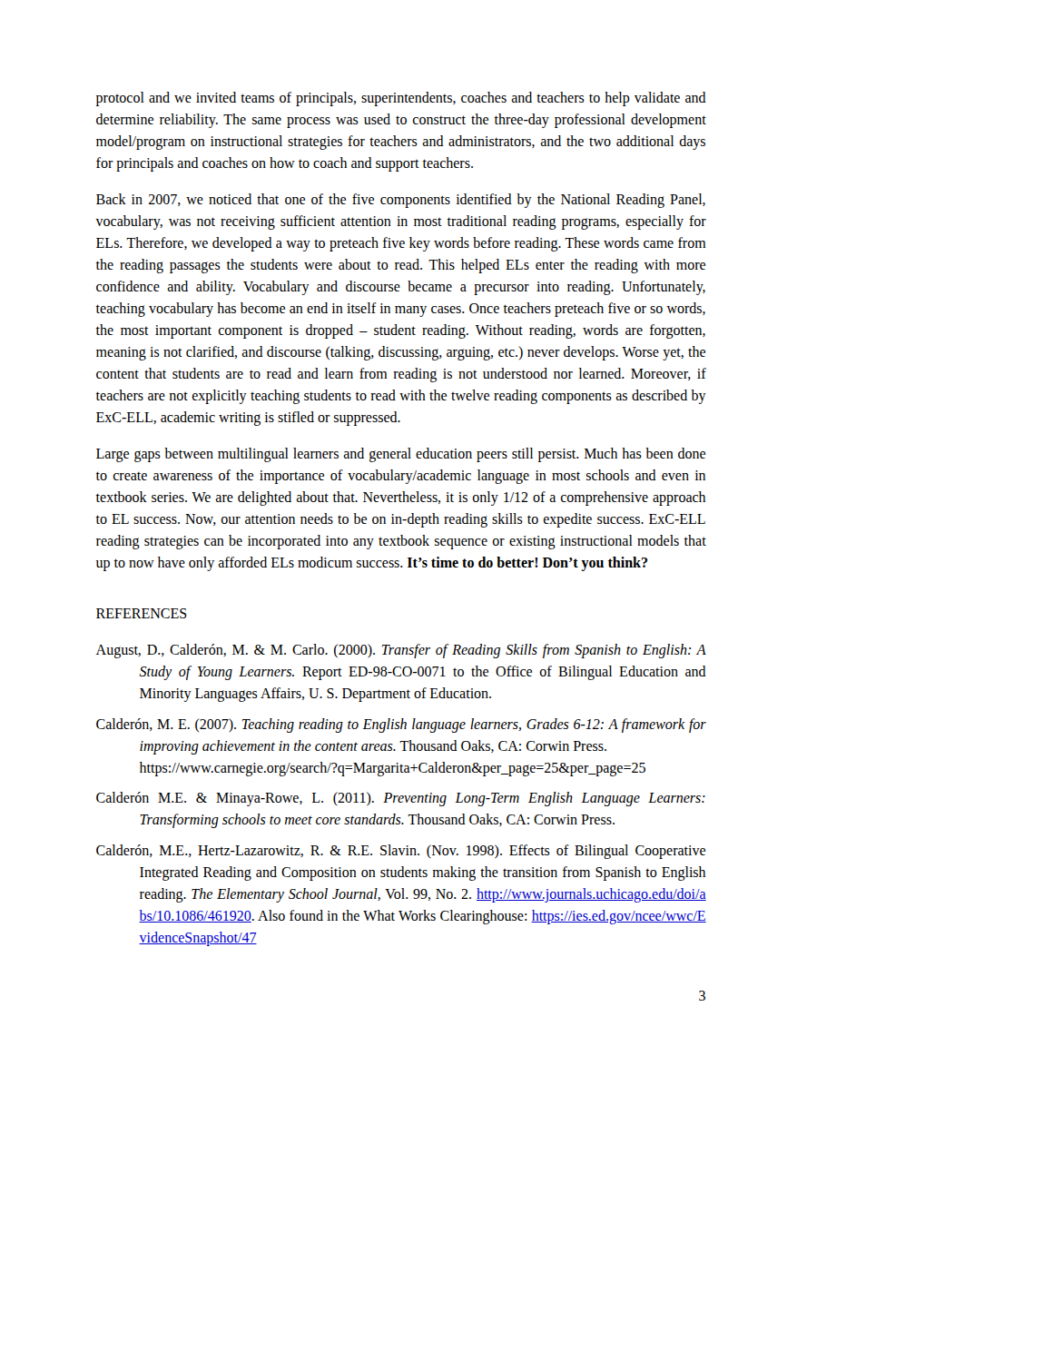protocol and we invited teams of principals, superintendents, coaches and teachers to help validate and determine reliability. The same process was used to construct the three-day professional development model/program on instructional strategies for teachers and administrators, and the two additional days for principals and coaches on how to coach and support teachers.
Back in 2007, we noticed that one of the five components identified by the National Reading Panel, vocabulary, was not receiving sufficient attention in most traditional reading programs, especially for ELs. Therefore, we developed a way to preteach five key words before reading. These words came from the reading passages the students were about to read. This helped ELs enter the reading with more confidence and ability. Vocabulary and discourse became a precursor into reading. Unfortunately, teaching vocabulary has become an end in itself in many cases. Once teachers preteach five or so words, the most important component is dropped – student reading. Without reading, words are forgotten, meaning is not clarified, and discourse (talking, discussing, arguing, etc.) never develops. Worse yet, the content that students are to read and learn from reading is not understood nor learned. Moreover, if teachers are not explicitly teaching students to read with the twelve reading components as described by ExC-ELL, academic writing is stifled or suppressed.
Large gaps between multilingual learners and general education peers still persist. Much has been done to create awareness of the importance of vocabulary/academic language in most schools and even in textbook series. We are delighted about that. Nevertheless, it is only 1/12 of a comprehensive approach to EL success. Now, our attention needs to be on in-depth reading skills to expedite success. ExC-ELL reading strategies can be incorporated into any textbook sequence or existing instructional models that up to now have only afforded ELs modicum success. It’s time to do better! Don’t you think?
REFERENCES
August, D., Calderón, M. & M. Carlo. (2000). Transfer of Reading Skills from Spanish to English: A Study of Young Learners. Report ED-98-CO-0071 to the Office of Bilingual Education and Minority Languages Affairs, U. S. Department of Education.
Calderón, M. E. (2007). Teaching reading to English language learners, Grades 6-12: A framework for improving achievement in the content areas. Thousand Oaks, CA: Corwin Press.
https://www.carnegie.org/search/?q=Margarita+Calderon&per_page=25&per_page=25
Calderón M.E. & Minaya-Rowe, L. (2011). Preventing Long-Term English Language Learners: Transforming schools to meet core standards. Thousand Oaks, CA: Corwin Press.
Calderón, M.E., Hertz-Lazarowitz, R. & R.E. Slavin. (Nov. 1998). Effects of Bilingual Cooperative Integrated Reading and Composition on students making the transition from Spanish to English reading. The Elementary School Journal, Vol. 99, No. 2. http://www.journals.uchicago.edu/doi/abs/10.1086/461920. Also found in the What Works Clearinghouse: https://ies.ed.gov/ncee/wwc/EvidenceSnapshot/47
3